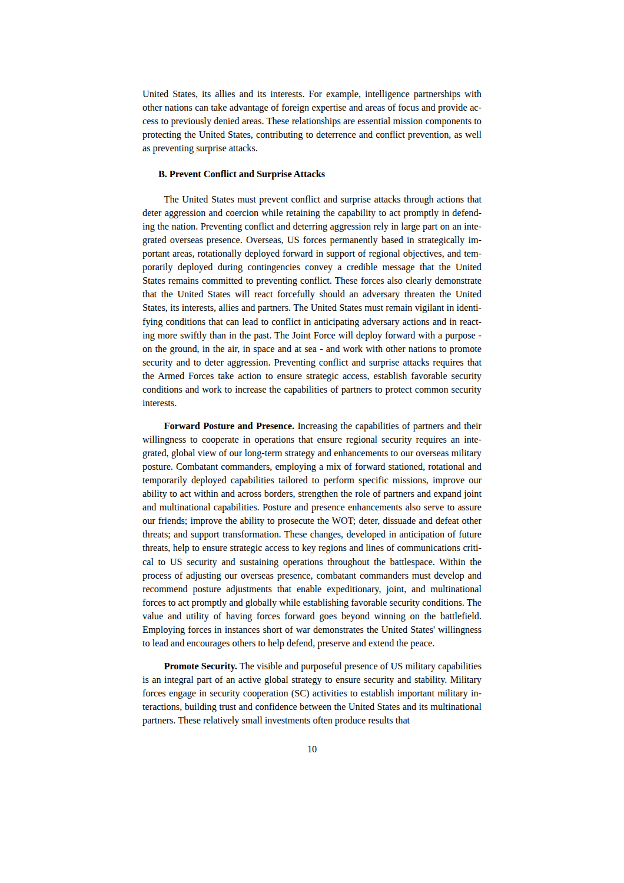United States, its allies and its interests. For example, intelligence partnerships with other nations can take advantage of foreign expertise and areas of focus and provide access to previously denied areas. These relationships are essential mission components to protecting the United States, contributing to deterrence and conflict prevention, as well as preventing surprise attacks.
B. Prevent Conflict and Surprise Attacks
The United States must prevent conflict and surprise attacks through actions that deter aggression and coercion while retaining the capability to act promptly in defending the nation. Preventing conflict and deterring aggression rely in large part on an integrated overseas presence. Overseas, US forces permanently based in strategically important areas, rotationally deployed forward in support of regional objectives, and temporarily deployed during contingencies convey a credible message that the United States remains committed to preventing conflict. These forces also clearly demonstrate that the United States will react forcefully should an adversary threaten the United States, its interests, allies and partners. The United States must remain vigilant in identifying conditions that can lead to conflict in anticipating adversary actions and in reacting more swiftly than in the past. The Joint Force will deploy forward with a purpose - on the ground, in the air, in space and at sea - and work with other nations to promote security and to deter aggression. Preventing conflict and surprise attacks requires that the Armed Forces take action to ensure strategic access, establish favorable security conditions and work to increase the capabilities of partners to protect common security interests.
Forward Posture and Presence. Increasing the capabilities of partners and their willingness to cooperate in operations that ensure regional security requires an integrated, global view of our long-term strategy and enhancements to our overseas military posture. Combatant commanders, employing a mix of forward stationed, rotational and temporarily deployed capabilities tailored to perform specific missions, improve our ability to act within and across borders, strengthen the role of partners and expand joint and multinational capabilities. Posture and presence enhancements also serve to assure our friends; improve the ability to prosecute the WOT; deter, dissuade and defeat other threats; and support transformation. These changes, developed in anticipation of future threats, help to ensure strategic access to key regions and lines of communications critical to US security and sustaining operations throughout the battlespace. Within the process of adjusting our overseas presence, combatant commanders must develop and recommend posture adjustments that enable expeditionary, joint, and multinational forces to act promptly and globally while establishing favorable security conditions. The value and utility of having forces forward goes beyond winning on the battlefield. Employing forces in instances short of war demonstrates the United States' willingness to lead and encourages others to help defend, preserve and extend the peace.
Promote Security. The visible and purposeful presence of US military capabilities is an integral part of an active global strategy to ensure security and stability. Military forces engage in security cooperation (SC) activities to establish important military interactions, building trust and confidence between the United States and its multinational partners. These relatively small investments often produce results that
10